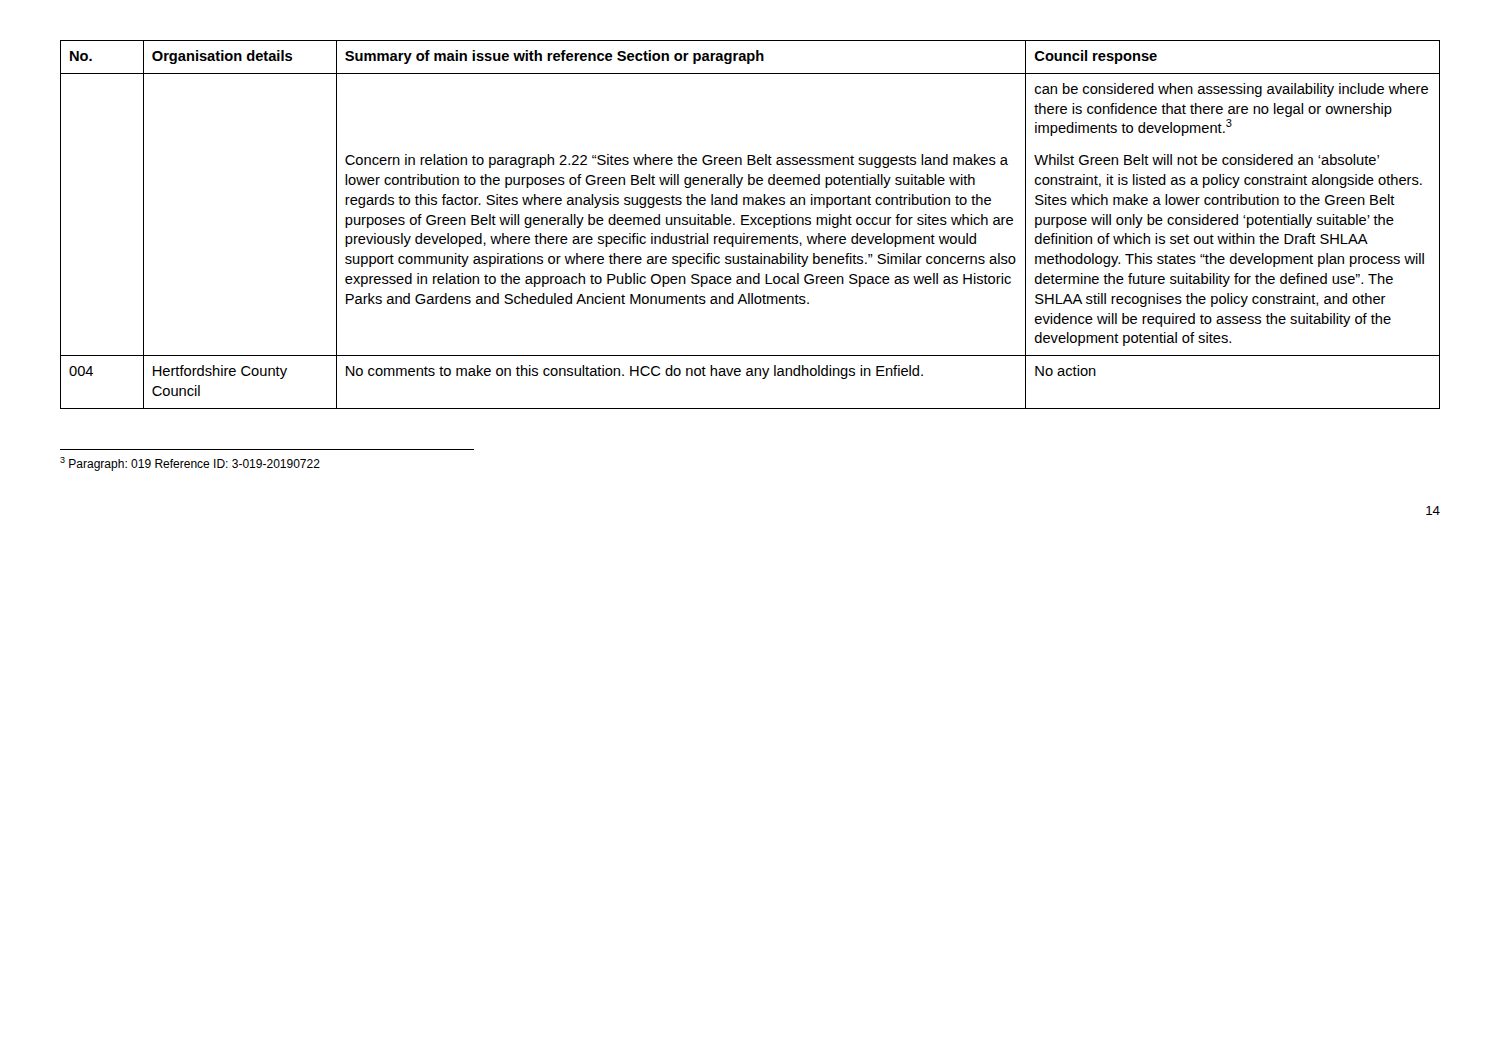| No. | Organisation details | Summary of main issue with reference Section or paragraph | Council response |
| --- | --- | --- | --- |
| | | | can be considered when assessing availability include where there is confidence that there are no legal or ownership impediments to development. 3 |
| | | Concern in relation to paragraph 2.22 “Sites where the Green Belt assessment suggests land makes a lower contribution to the purposes of Green Belt will generally be deemed potentially suitable with regards to this factor. Sites where analysis suggests the land makes an important contribution to the purposes of Green Belt will generally be deemed unsuitable. Exceptions might occur for sites which are previously developed, where there are specific industrial requirements, where development would support community aspirations or where there are specific sustainability benefits.” Similar concerns also expressed in relation to the approach to Public Open Space and Local Green Space as well as Historic Parks and Gardens and Scheduled Ancient Monuments and Allotments. | Whilst Green Belt will not be considered an ‘absolute’ constraint, it is listed as a policy constraint alongside others. Sites which make a lower contribution to the Green Belt purpose will only be considered ‘potentially suitable’ the definition of which is set out within the Draft SHLAA methodology. This states “the development plan process will determine the future suitability for the defined use”. The SHLAA still recognises the policy constraint, and other evidence will be required to assess the suitability of the development potential of sites. |
| 004 | Hertfordshire County Council | No comments to make on this consultation. HCC do not have any landholdings in Enfield. | No action |
3 Paragraph: 019 Reference ID: 3-019-20190722
14